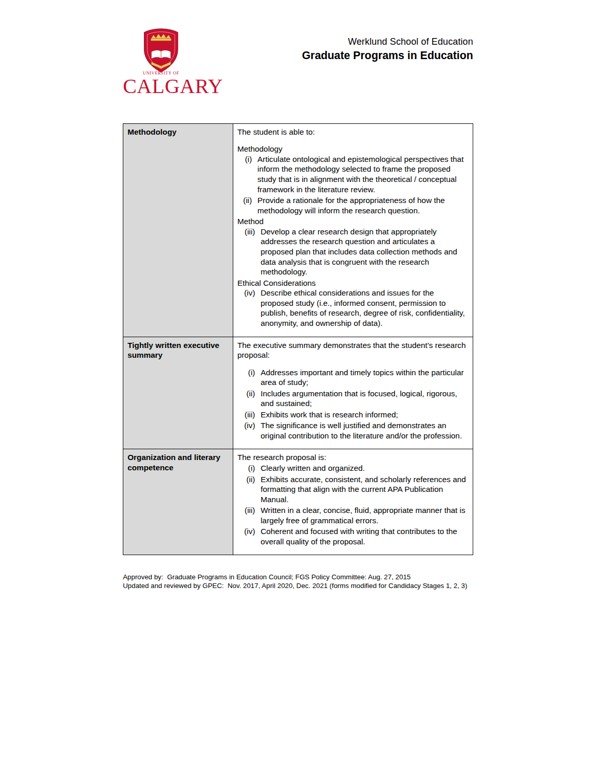UNIVERSITY OF
CALGARY
Werklund School of Education
Graduate Programs in Education
| Methodology | The student is able to: Methodology (i) Articulate ontological and epistemological perspectives that inform the methodology selected to frame the proposed study that is in alignment with the theoretical / conceptual framework in the literature review. (ii) Provide a rationale for the appropriateness of how the methodology will inform the research question. Method (iii) Develop a clear research design that appropriately addresses the research question and articulates a proposed plan that includes data collection methods and data analysis that is congruent with the research methodology. Ethical Considerations (iv) Describe ethical considerations and issues for the proposed study (i.e., informed consent, permission to publish, benefits of research, degree of risk, confidentiality, anonymity, and ownership of data). |
| Tightly written executive summary | The executive summary demonstrates that the student’s research proposal: (i) Addresses important and timely topics within the particular area of study; (ii) Includes argumentation that is focused, logical, rigorous, and sustained; (iii) Exhibits work that is research informed; (iv) The significance is well justified and demonstrates an original contribution to the literature and/or the profession. |
| Organization and literary competence | The research proposal is: (i) Clearly written and organized. (ii) Exhibits accurate, consistent, and scholarly references and formatting that align with the current APA Publication Manual. (iii) Written in a clear, concise, fluid, appropriate manner that is largely free of grammatical errors. (iv) Coherent and focused with writing that contributes to the overall quality of the proposal. |
Approved by: Graduate Programs in Education Council; FGS Policy Committee: Aug. 27, 2015
Updated and reviewed by GPEC: Nov. 2017, April 2020, Dec. 2021 (forms modified for Candidacy Stages 1, 2, 3)